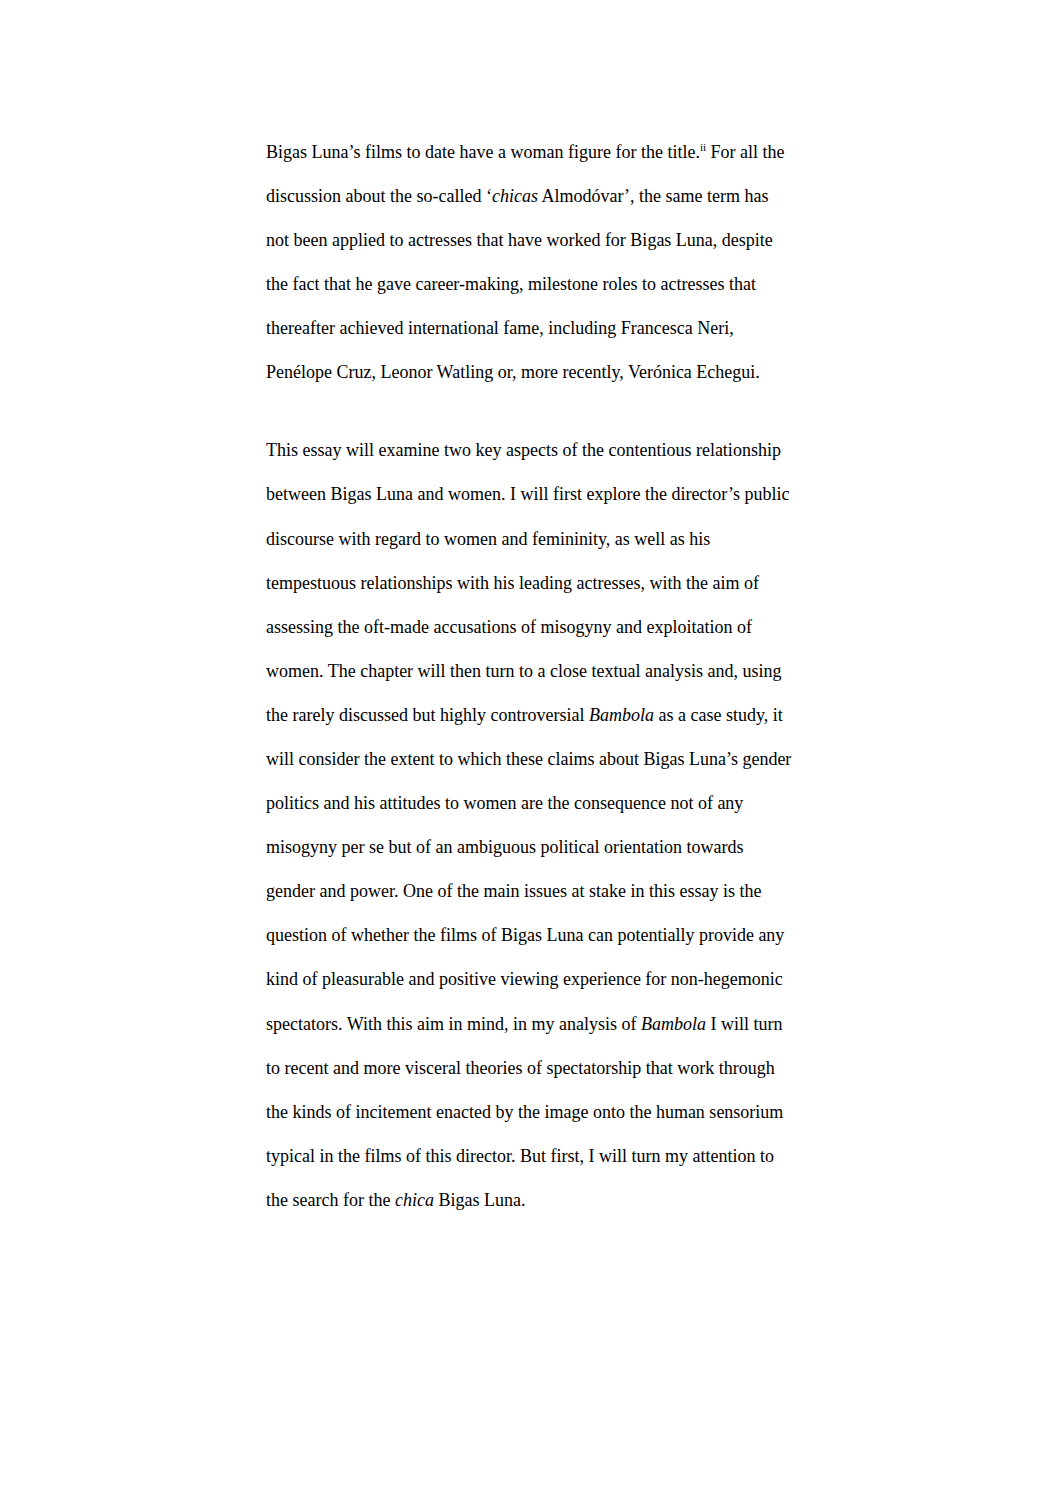Bigas Luna’s films to date have a woman figure for the title.ii For all the discussion about the so-called ‘chicas Almodóvar’, the same term has not been applied to actresses that have worked for Bigas Luna, despite the fact that he gave career-making, milestone roles to actresses that thereafter achieved international fame, including Francesca Neri, Penélope Cruz, Leonor Watling or, more recently, Verónica Echegui.
This essay will examine two key aspects of the contentious relationship between Bigas Luna and women. I will first explore the director’s public discourse with regard to women and femininity, as well as his tempestuous relationships with his leading actresses, with the aim of assessing the oft-made accusations of misogyny and exploitation of women. The chapter will then turn to a close textual analysis and, using the rarely discussed but highly controversial Bambola as a case study, it will consider the extent to which these claims about Bigas Luna’s gender politics and his attitudes to women are the consequence not of any misogyny per se but of an ambiguous political orientation towards gender and power. One of the main issues at stake in this essay is the question of whether the films of Bigas Luna can potentially provide any kind of pleasurable and positive viewing experience for non-hegemonic spectators. With this aim in mind, in my analysis of Bambola I will turn to recent and more visceral theories of spectatorship that work through the kinds of incitement enacted by the image onto the human sensorium typical in the films of this director. But first, I will turn my attention to the search for the chica Bigas Luna.